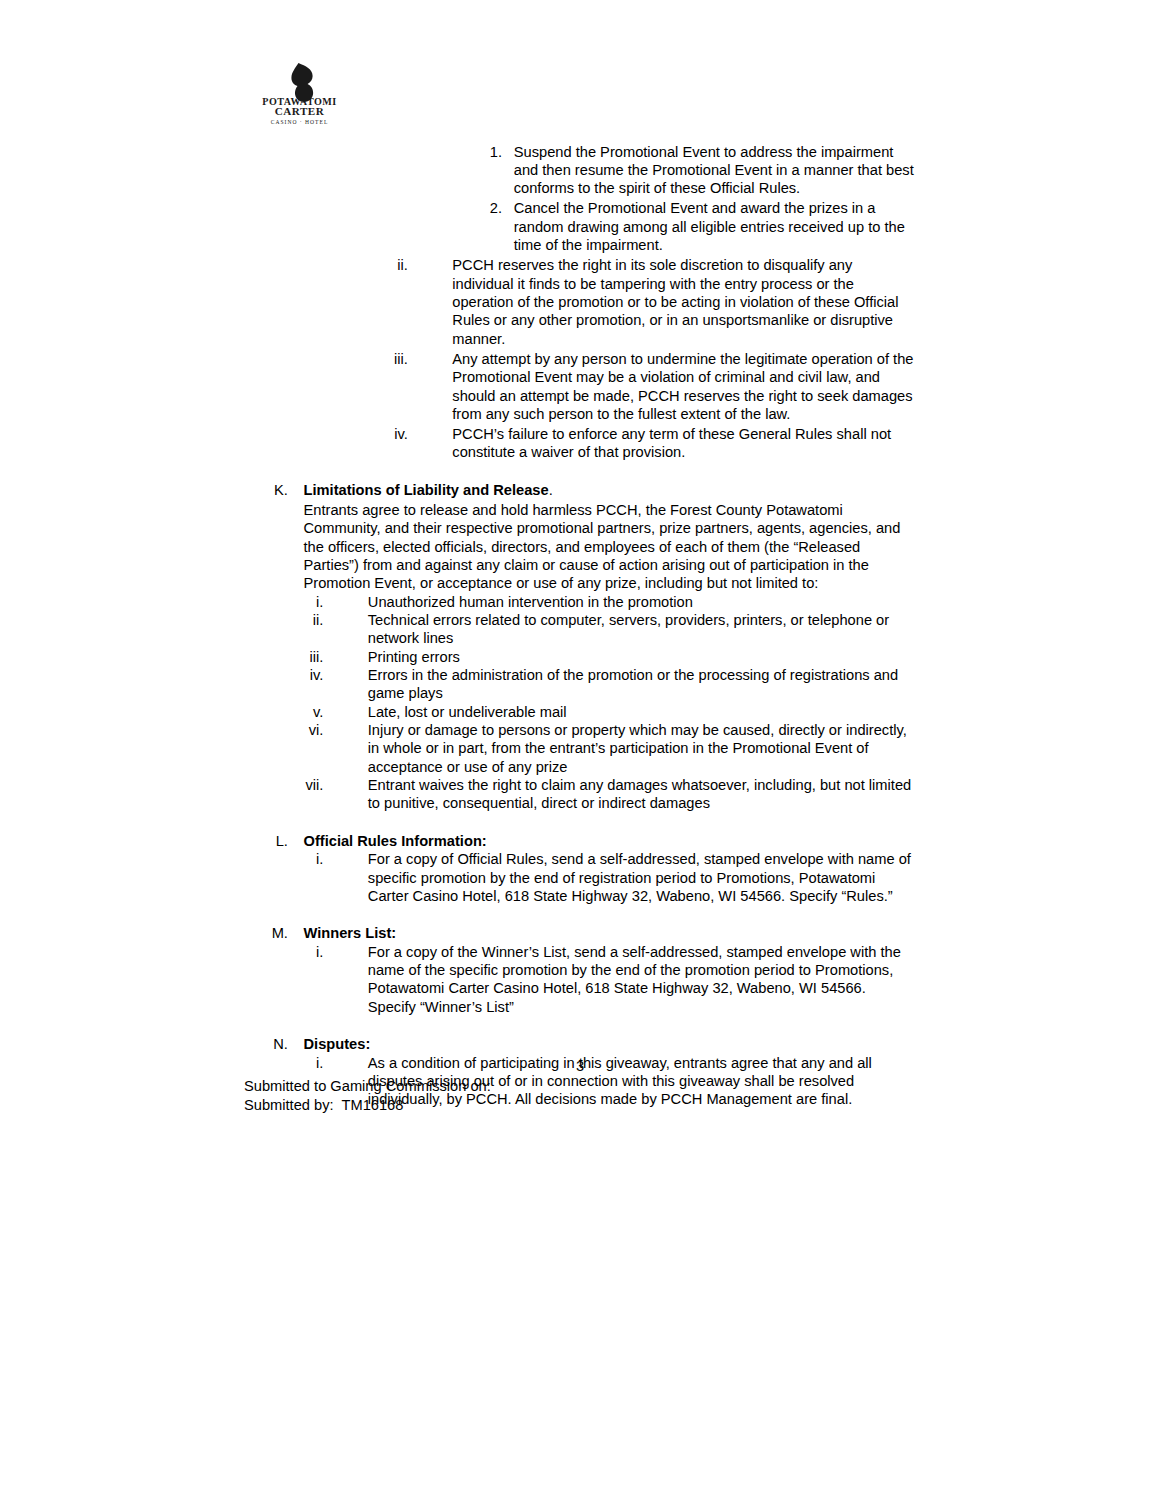Suspend the Promotional Event to address the impairment and then resume the Promotional Event in a manner that best conforms to the spirit of these Official Rules.
Cancel the Promotional Event and award the prizes in a random drawing among all eligible entries received up to the time of the impairment.
PCCH reserves the right in its sole discretion to disqualify any individual it finds to be tampering with the entry process or the operation of the promotion or to be acting in violation of these Official Rules or any other promotion, or in an unsportsmanlike or disruptive manner.
Any attempt by any person to undermine the legitimate operation of the Promotional Event may be a violation of criminal and civil law, and should an attempt be made, PCCH reserves the right to seek damages from any such person to the fullest extent of the law.
PCCH’s failure to enforce any term of these General Rules shall not constitute a waiver of that provision.
Limitations of Liability and Release.
Entrants agree to release and hold harmless PCCH, the Forest County Potawatomi Community, and their respective promotional partners, prize partners, agents, agencies, and the officers, elected officials, directors, and employees of each of them (the “Released Parties”) from and against any claim or cause of action arising out of participation in the Promotion Event, or acceptance or use of any prize, including but not limited to:
Unauthorized human intervention in the promotion
Technical errors related to computer, servers, providers, printers, or telephone or network lines
Printing errors
Errors in the administration of the promotion or the processing of registrations and game plays
Late, lost or undeliverable mail
Injury or damage to persons or property which may be caused, directly or indirectly, in whole or in part, from the entrant’s participation in the Promotional Event of acceptance or use of any prize
Entrant waives the right to claim any damages whatsoever, including, but not limited to punitive, consequential, direct or indirect damages
Official Rules Information:
For a copy of Official Rules, send a self-addressed, stamped envelope with name of specific promotion by the end of registration period to Promotions, Potawatomi Carter Casino Hotel, 618 State Highway 32, Wabeno, WI 54566. Specify “Rules.”
Winners List:
For a copy of the Winner’s List, send a self-addressed, stamped envelope with the name of the specific promotion by the end of the promotion period to Promotions, Potawatomi Carter Casino Hotel, 618 State Highway 32, Wabeno, WI 54566. Specify “Winner’s List”
Disputes:
As a condition of participating in this giveaway, entrants agree that any and all disputes arising out of or in connection with this giveaway shall be resolved individually, by PCCH. All decisions made by PCCH Management are final.
3
Submitted to Gaming Commission on:
Submitted by: TM16168